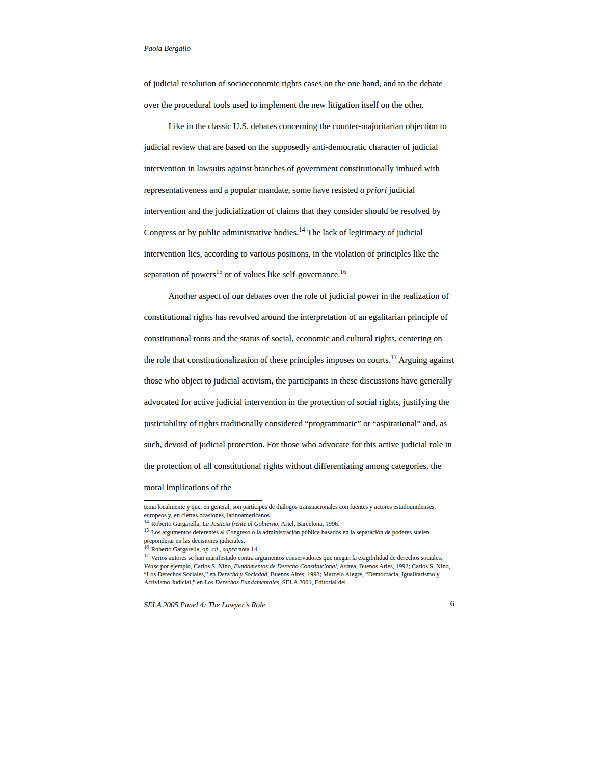Paola Bergallo
of judicial resolution of socioeconomic rights cases on the one hand, and to the debate over the procedural tools used to implement the new litigation itself on the other.
Like in the classic U.S. debates concerning the counter-majoritarian objection to judicial review that are based on the supposedly anti-democratic character of judicial intervention in lawsuits against branches of government constitutionally imbued with representativeness and a popular mandate, some have resisted a priori judicial intervention and the judicialization of claims that they consider should be resolved by Congress or by public administrative bodies.14 The lack of legitimacy of judicial intervention lies, according to various positions, in the violation of principles like the separation of powers15 or of values like self-governance.16
Another aspect of our debates over the role of judicial power in the realization of constitutional rights has revolved around the interpretation of an egalitarian principle of constitutional roots and the status of social, economic and cultural rights, centering on the role that constitutionalization of these principles imposes on courts.17 Arguing against those who object to judicial activism, the participants in these discussions have generally advocated for active judicial intervention in the protection of social rights, justifying the justiciability of rights traditionally considered “programmatic” or “aspirational” and, as such, devoid of judicial protection. For those who advocate for this active judicial role in the protection of all constitutional rights without differentiating among categories, the moral implications of the
tema localmente y que, en general, son partícipes de diálogos transnacionales con fuentes y actores estadounidenses, europeos y, en ciertas ocasiones, latinoamericanos.
14 Roberto Gargarella, La Justicia frente al Gobierno, Ariel, Barcelona, 1996.
15 Los argumentos deferentes al Congreso o la administración pública basados en la separación de poderes suelen preponderar en las decisiones judiciales.
16 Roberto Gargarella, op. cit., supra nota 14.
17 Varios autores se han manifestado contra argumentos conservadores que niegan la exigibilidad de derechos sociales. Véase por ejemplo, Carlos S. Nino, Fundamentos de Derecho Constitucional, Astrea, Buenos Aries, 1992; Carlos S. Nino, “Los Derechos Sociales,” en Derecho y Sociedad, Buenos Aires, 1993; Marcelo Alegre, “Democracia, Igualitarismo y Activismo Judicial,” en Los Derechos Fundamentales, SELA 2001, Editorial del
SELA 2005 Panel 4: The Lawyer’s Role
6